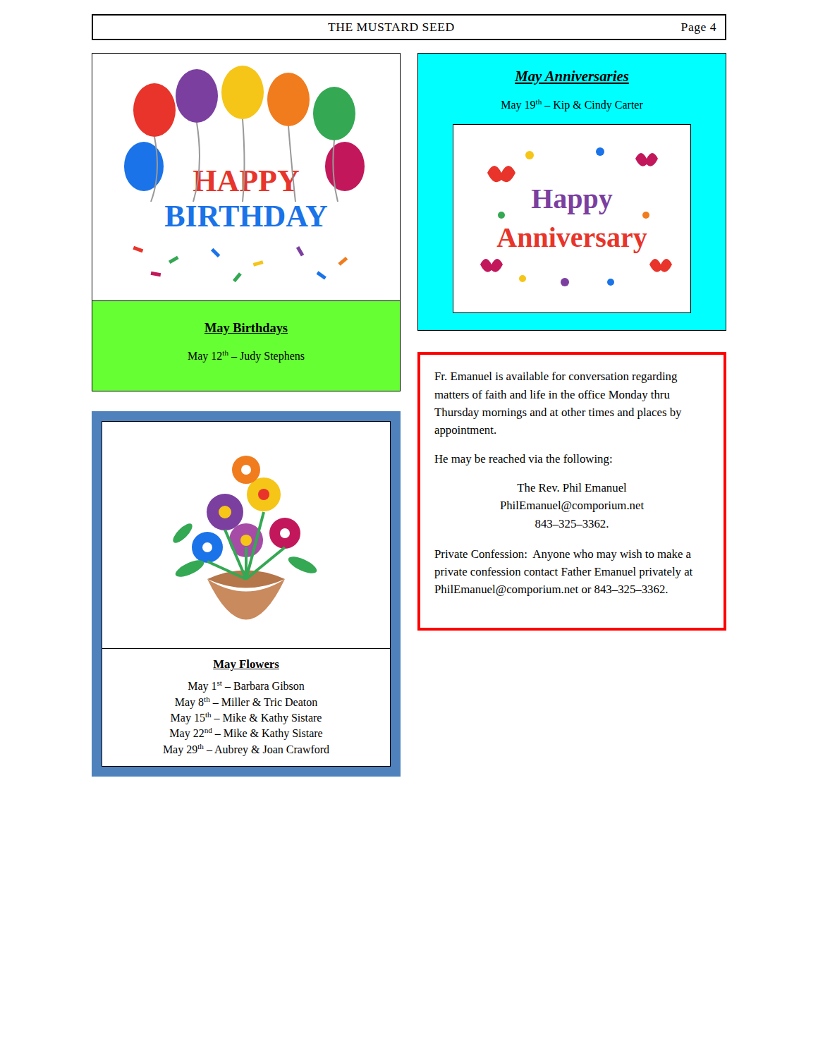THE MUSTARD SEED Page 4
May Birthdays
May 12th – Judy Stephens
May Flowers
May 1st – Barbara Gibson
May 8th – Miller & Tric Deaton
May 15th – Mike & Kathy Sistare
May 22nd – Mike & Kathy Sistare
May 29th – Aubrey & Joan Crawford
May Anniversaries
May 19th – Kip & Cindy Carter
Fr. Emanuel is available for conversation regarding matters of faith and life in the office Monday thru Thursday mornings and at other times and places by appointment.
He may be reached via the following:
The Rev. Phil Emanuel
PhilEmanuel@comporium.net
843–325–3362.
Private Confession: Anyone who may wish to make a private confession contact Father Emanuel privately at PhilEmanuel@comporium.net or 843–325–3362.